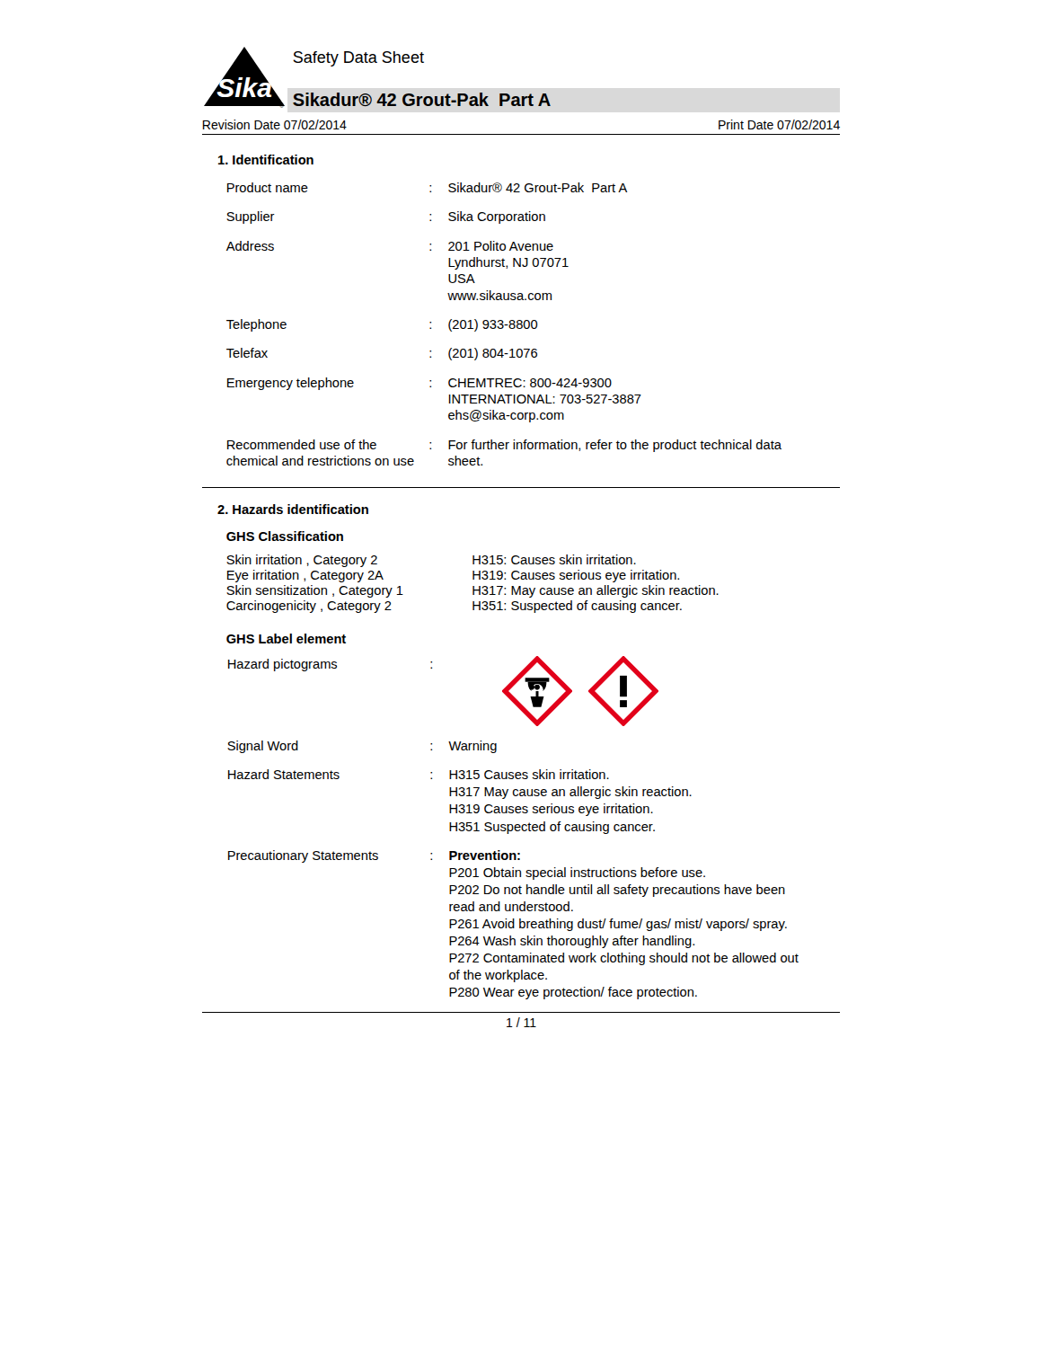Sika ®
Safety Data Sheet
Sikadur® 42 Grout-Pak Part A
Revision Date 07/02/2014 Print Date 07/02/2014
1. Identification
| Product name | : | Sikadur® 42 Grout-Pak Part A |
| Supplier | : | Sika Corporation |
| Address | : | 201 Polito Avenue Lyndhurst, NJ 07071 USA www.sikausa.com |
| Telephone | : | (201) 933-8800 |
| Telefax | : | (201) 804-1076 |
| Emergency telephone | : | CHEMTREC: 800-424-9300 INTERNATIONAL: 703-527-3887 ehs@sika-corp.com |
| Recommended use of the chemical and restrictions on use | : | For further information, refer to the product technical data sheet. |
2. Hazards identification
GHS Classification
| Skin irritation , Category 2 | H315: Causes skin irritation. |
| Eye irritation , Category 2A | H319: Causes serious eye irritation. |
| Skin sensitization , Category 1 | H317: May cause an allergic skin reaction. |
| Carcinogenicity , Category 2 | H351: Suspected of causing cancer. |
GHS Label element
| Hazard pictograms | : | |
| Signal Word | : | Warning |
| Hazard Statements | : | H315 Causes skin irritation. H317 May cause an allergic skin reaction. H319 Causes serious eye irritation. H351 Suspected of causing cancer. |
| Precautionary Statements | : | Prevention: P201 Obtain special instructions before use. P202 Do not handle until all safety precautions have been read and understood. P261 Avoid breathing dust/ fume/ gas/ mist/ vapors/ spray. P264 Wash skin thoroughly after handling. P272 Contaminated work clothing should not be allowed out of the workplace. P280 Wear eye protection/ face protection. |
1 / 11